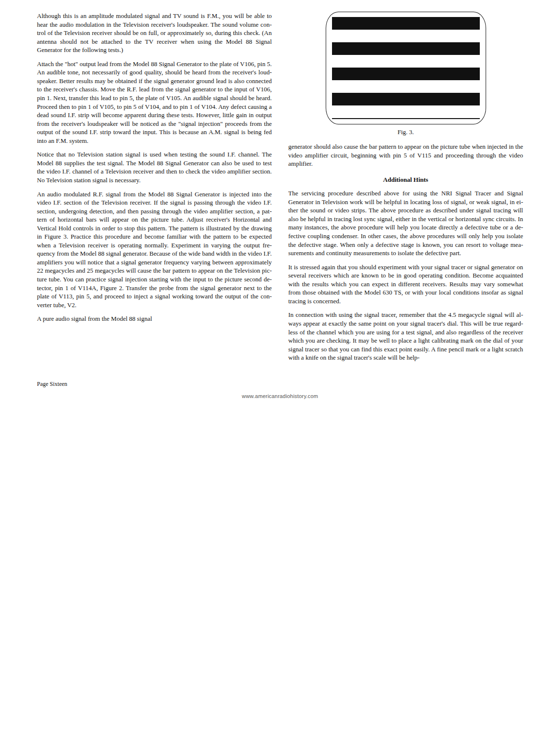Although this is an amplitude modulated signal and TV sound is F.M., you will be able to hear the audio modulation in the Television receiver's loudspeaker. The sound volume control of the Television receiver should be on full, or approximately so, during this check. (An antenna should not be attached to the TV receiver when using the Model 88 Signal Generator for the following tests.)
Attach the "hot" output lead from the Model 88 Signal Generator to the plate of V106, pin 5. An audible tone, not necessarily of good quality, should be heard from the receiver's loudspeaker. Better results may be obtained if the signal generator ground lead is also connected to the receiver's chassis. Move the R.F. lead from the signal generator to the input of V106, pin 1. Next, transfer this lead to pin 5, the plate of V105. An audible signal should be heard. Proceed then to pin 1 of V105, to pin 5 of V104, and to pin 1 of V104. Any defect causing a dead sound I.F. strip will become apparent during these tests. However, little gain in output from the receiver's loudspeaker will be noticed as the "signal injection" proceeds from the output of the sound I.F. strip toward the input. This is because an A.M. signal is being fed into an F.M. system.
Notice that no Television station signal is used when testing the sound I.F. channel. The Model 88 supplies the test signal. The Model 88 Signal Generator can also be used to test the video I.F. channel of a Television receiver and then to check the video amplifier section. No Television station signal is necessary.
An audio modulated R.F. signal from the Model 88 Signal Generator is injected into the video I.F. section of the Television receiver. If the signal is passing through the video I.F. section, undergoing detection, and then passing through the video amplifier section, a pattern of horizontal bars will appear on the picture tube. Adjust receiver's Horizontal and Vertical Hold controls in order to stop this pattern. The pattern is illustrated by the drawing in Figure 3. Practice this procedure and become familiar with the pattern to be expected when a Television receiver is operating normally. Experiment in varying the output frequency from the Model 88 signal generator. Because of the wide band width in the video I.F. amplifiers you will notice that a signal generator frequency varying between approximately 22 megacycles and 25 megacycles will cause the bar pattern to appear on the Television picture tube. You can practice signal injection starting with the input to the picture second detector, pin 1 of V114A, Figure 2. Transfer the probe from the signal generator next to the plate of V113, pin 5, and proceed to inject a signal working toward the output of the converter tube, V2.
A pure audio signal from the Model 88 signal
Fig. 3.
generator should also cause the bar pattern to appear on the picture tube when injected in the video amplifier circuit, beginning with pin 5 of V115 and proceeding through the video amplifier.
Additional Hints
The servicing procedure described above for using the NRI Signal Tracer and Signal Generator in Television work will be helpful in locating loss of signal, or weak signal, in either the sound or video strips. The above procedure as described under signal tracing will also be helpful in tracing lost sync signal, either in the vertical or horizontal sync circuits. In many instances, the above procedure will help you locate directly a defective tube or a defective coupling condenser. In other cases, the above procedures will only help you isolate the defective stage. When only a defective stage is known, you can resort to voltage measurements and continuity measurements to isolate the defective part.
It is stressed again that you should experiment with your signal tracer or signal generator on several receivers which are known to be in good operating condition. Become acquainted with the results which you can expect in different receivers. Results may vary somewhat from those obtained with the Model 630 TS, or with your local conditions insofar as signal tracing is concerned.
In connection with using the signal tracer, remember that the 4.5 megacycle signal will always appear at exactly the same point on your signal tracer's dial. This will be true regardless of the channel which you are using for a test signal, and also regardless of the receiver which you are checking. It may be well to place a light calibrating mark on the dial of your signal tracer so that you can find this exact point easily. A fine pencil mark or a light scratch with a knife on the signal tracer's scale will be help-
Page Sixteen
www.americanradiohistory.com